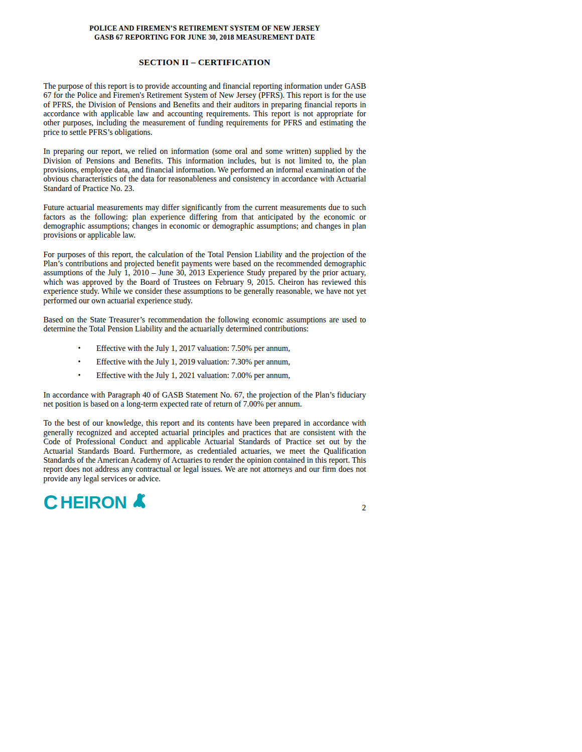POLICE AND FIREMEN’S RETIREMENT SYSTEM OF NEW JERSEY
GASB 67 REPORTING FOR JUNE 30, 2018 MEASUREMENT DATE
SECTION II – CERTIFICATION
The purpose of this report is to provide accounting and financial reporting information under GASB 67 for the Police and Firemen's Retirement System of New Jersey (PFRS). This report is for the use of PFRS, the Division of Pensions and Benefits and their auditors in preparing financial reports in accordance with applicable law and accounting requirements. This report is not appropriate for other purposes, including the measurement of funding requirements for PFRS and estimating the price to settle PFRS’s obligations.
In preparing our report, we relied on information (some oral and some written) supplied by the Division of Pensions and Benefits. This information includes, but is not limited to, the plan provisions, employee data, and financial information. We performed an informal examination of the obvious characteristics of the data for reasonableness and consistency in accordance with Actuarial Standard of Practice No. 23.
Future actuarial measurements may differ significantly from the current measurements due to such factors as the following: plan experience differing from that anticipated by the economic or demographic assumptions; changes in economic or demographic assumptions; and changes in plan provisions or applicable law.
For purposes of this report, the calculation of the Total Pension Liability and the projection of the Plan’s contributions and projected benefit payments were based on the recommended demographic assumptions of the July 1, 2010 – June 30, 2013 Experience Study prepared by the prior actuary, which was approved by the Board of Trustees on February 9, 2015. Cheiron has reviewed this experience study. While we consider these assumptions to be generally reasonable, we have not yet performed our own actuarial experience study.
Based on the State Treasurer’s recommendation the following economic assumptions are used to determine the Total Pension Liability and the actuarially determined contributions:
Effective with the July 1, 2017 valuation: 7.50% per annum,
Effective with the July 1, 2019 valuation: 7.30% per annum,
Effective with the July 1, 2021 valuation: 7.00% per annum,
In accordance with Paragraph 40 of GASB Statement No. 67, the projection of the Plan’s fiduciary net position is based on a long-term expected rate of return of 7.00% per annum.
To the best of our knowledge, this report and its contents have been prepared in accordance with generally recognized and accepted actuarial principles and practices that are consistent with the Code of Professional Conduct and applicable Actuarial Standards of Practice set out by the Actuarial Standards Board. Furthermore, as credentialed actuaries, we meet the Qualification Standards of the American Academy of Actuaries to render the opinion contained in this report. This report does not address any contractual or legal issues. We are not attorneys and our firm does not provide any legal services or advice.
CHEIRON
2